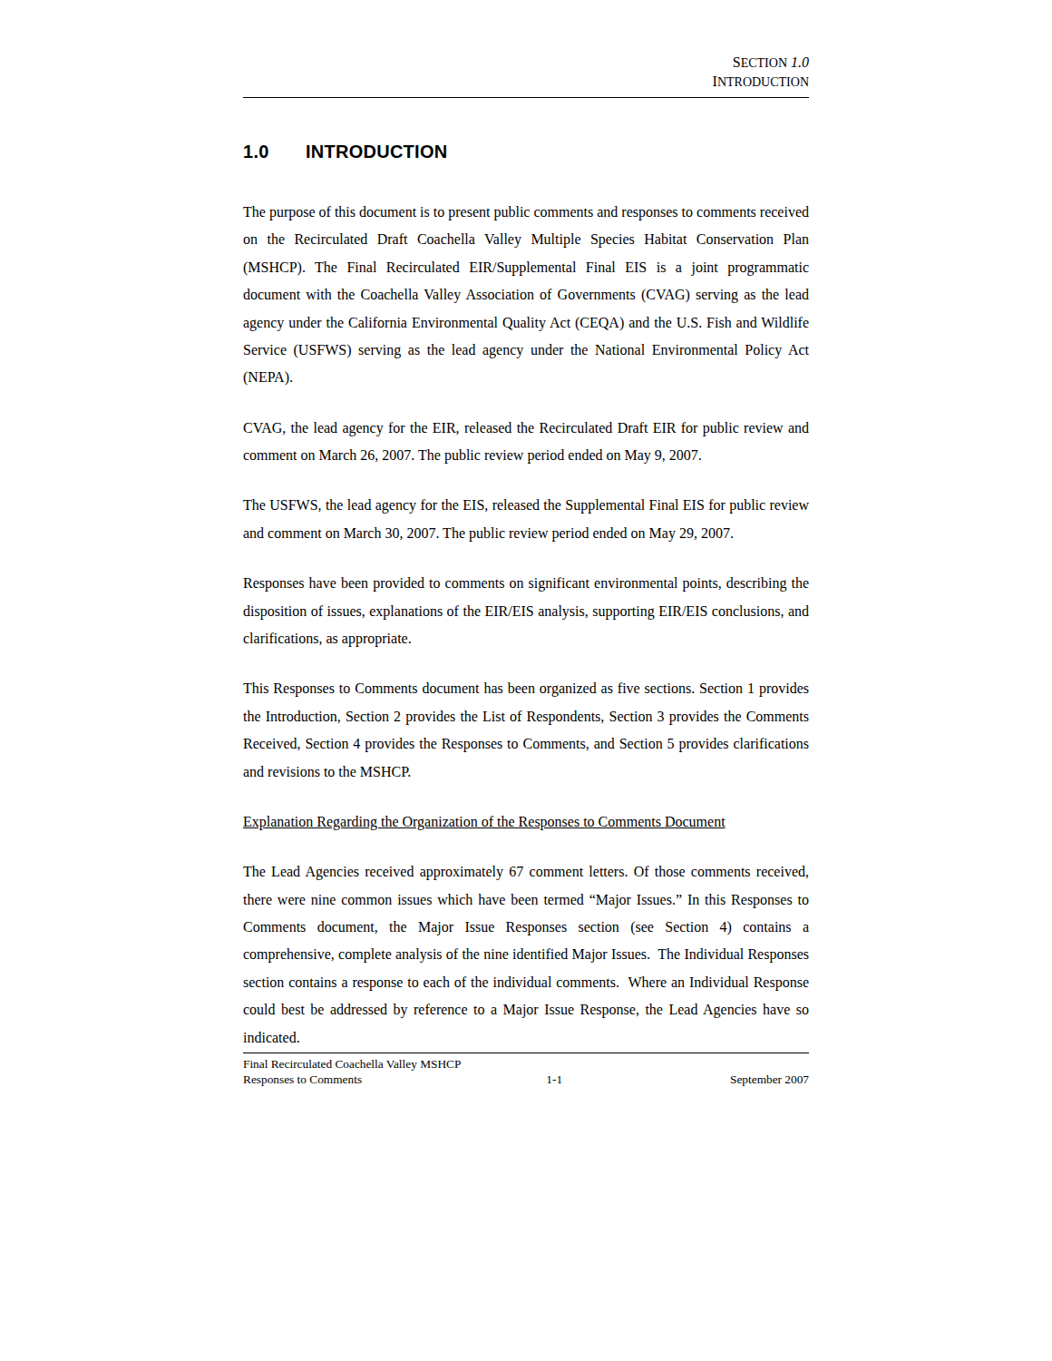SECTION 1.0
INTRODUCTION
1.0 INTRODUCTION
The purpose of this document is to present public comments and responses to comments received on the Recirculated Draft Coachella Valley Multiple Species Habitat Conservation Plan (MSHCP). The Final Recirculated EIR/Supplemental Final EIS is a joint programmatic document with the Coachella Valley Association of Governments (CVAG) serving as the lead agency under the California Environmental Quality Act (CEQA) and the U.S. Fish and Wildlife Service (USFWS) serving as the lead agency under the National Environmental Policy Act (NEPA).
CVAG, the lead agency for the EIR, released the Recirculated Draft EIR for public review and comment on March 26, 2007. The public review period ended on May 9, 2007.
The USFWS, the lead agency for the EIS, released the Supplemental Final EIS for public review and comment on March 30, 2007. The public review period ended on May 29, 2007.
Responses have been provided to comments on significant environmental points, describing the disposition of issues, explanations of the EIR/EIS analysis, supporting EIR/EIS conclusions, and clarifications, as appropriate.
This Responses to Comments document has been organized as five sections. Section 1 provides the Introduction, Section 2 provides the List of Respondents, Section 3 provides the Comments Received, Section 4 provides the Responses to Comments, and Section 5 provides clarifications and revisions to the MSHCP.
Explanation Regarding the Organization of the Responses to Comments Document
The Lead Agencies received approximately 67 comment letters. Of those comments received, there were nine common issues which have been termed “Major Issues.” In this Responses to Comments document, the Major Issue Responses section (see Section 4) contains a comprehensive, complete analysis of the nine identified Major Issues. The Individual Responses section contains a response to each of the individual comments. Where an Individual Response could best be addressed by reference to a Major Issue Response, the Lead Agencies have so indicated.
| Final Recirculated Coachella Valley MSHCP | | |
| Responses to Comments | 1-1 | September 2007 |